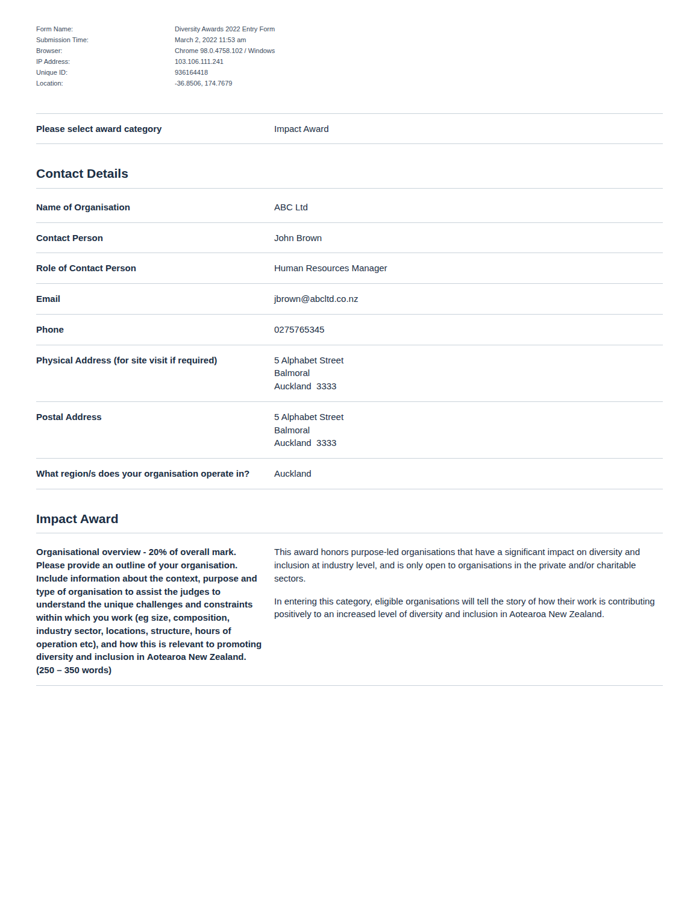| Form Name: | Diversity Awards 2022 Entry Form |
| Submission Time: | March 2, 2022 11:53 am |
| Browser: | Chrome 98.0.4758.102 / Windows |
| IP Address: | 103.106.111.241 |
| Unique ID: | 936164418 |
| Location: | -36.8506, 174.7679 |
Please select award category
Impact Award
Contact Details
Name of Organisation
ABC Ltd
Contact Person
John Brown
Role of Contact Person
Human Resources Manager
Email
jbrown@abcltd.co.nz
Phone
0275765345
Physical Address (for site visit if required)
5 Alphabet Street Balmoral Auckland 3333
Postal Address
5 Alphabet Street Balmoral Auckland 3333
What region/s does your organisation operate in?
Auckland
Impact Award
Organisational overview - 20% of overall mark. Please provide an outline of your organisation. Include information about the context, purpose and type of organisation to assist the judges to understand the unique challenges and constraints within which you work (eg size, composition, industry sector, locations, structure, hours of operation etc), and how this is relevant to promoting diversity and inclusion in Aotearoa New Zealand. (250 – 350 words)
This award honors purpose-led organisations that have a significant impact on diversity and inclusion at industry level, and is only open to organisations in the private and/or charitable sectors.
In entering this category, eligible organisations will tell the story of how their work is contributing positively to an increased level of diversity and inclusion in Aotearoa New Zealand.